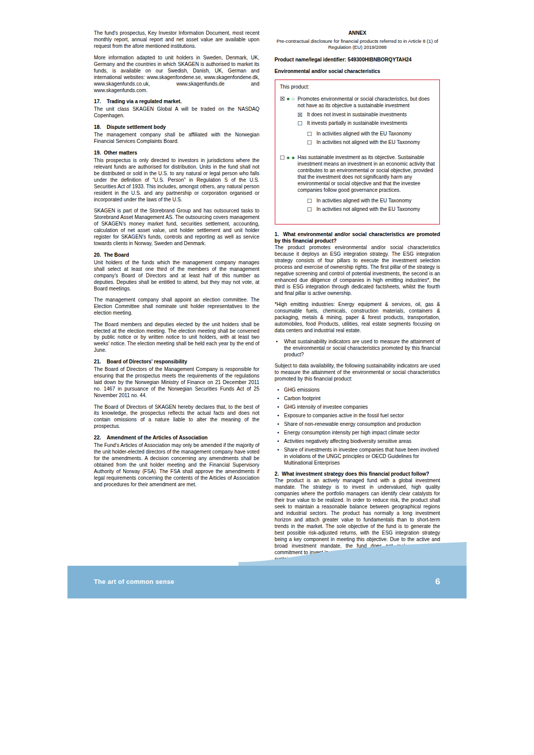The fund's prospectus, Key Investor Information Document, most recent monthly report, annual report and net asset value are available upon request from the afore mentioned institutions.
More information adapted to unit holders in Sweden, Denmark, UK, Germany and the countries in which SKAGEN is authorised to market its funds, is available on our Swedish, Danish, UK, German and international websites: www.skagenfondene.se, www.skagenfondene.dk, www.skagenfunds.co.uk, www.skagenfunds.de and www.skagenfunds.com.
17. Trading via a regulated market.
The unit class SKAGEN Global A will be traded on the NASDAQ Copenhagen.
18. Dispute settlement body
The management company shall be affiliated with the Norwegian Financial Services Complaints Board.
19. Other matters
This prospectus is only directed to investors in jurisdictions where the relevant funds are authorised for distribution. Units in the fund shall not be distributed or sold in the U.S. to any natural or legal person who falls under the definition of "U.S. Person" in Regulation S of the U.S. Securities Act of 1933. This includes, amongst others, any natural person resident in the U.S. and any partnership or corporation organised or incorporated under the laws of the U.S.
SKAGEN is part of the Storebrand Group and has outsourced tasks to Storebrand Asset Management AS. The outsourcing covers management of SKAGEN's money market fund, securities settlement, accounting, calculation of net asset value, unit holder settlement and unit holder register for SKAGEN's funds, controls and reporting as well as service towards clients in Norway, Sweden and Denmark.
20. The Board
Unit holders of the funds which the management company manages shall select at least one third of the members of the management company's Board of Directors and at least half of this number as deputies. Deputies shall be entitled to attend, but they may not vote, at Board meetings.
The management company shall appoint an election committee. The Election Committee shall nominate unit holder representatives to the election meeting.
The Board members and deputies elected by the unit holders shall be elected at the election meeting. The election meeting shall be convened by public notice or by written notice to unit holders, with at least two weeks' notice. The election meeting shall be held each year by the end of June.
21. Board of Directors' responsibility
The Board of Directors of the Management Company is responsible for ensuring that the prospectus meets the requirements of the regulations laid down by the Norwegian Ministry of Finance on 21 December 2011 no. 1467 in pursuance of the Norwegian Securities Funds Act of 25 November 2011 no. 44.
The Board of Directors of SKAGEN hereby declares that, to the best of its knowledge, the prospectus reflects the actual facts and does not contain omissions of a nature liable to alter the meaning of the prospectus.
22. Amendment of the Articles of Association
The Fund's Articles of Association may only be amended if the majority of the unit holder-elected directors of the management company have voted for the amendments. A decision concerning any amendments shall be obtained from the unit holder meeting and the Financial Supervisory Authority of Norway (FSA). The FSA shall approve the amendments if legal requirements concerning the contents of the Articles of Association and procedures for their amendment are met.
ANNEX
Pre-contractual disclosure for financial products referred to in Article 8 (1) of Regulation (EU) 2019/2088
Product name/legal identifier: 549300HIBNBORQYTAH24
Environmental and/or social characteristics
This product:
☒ ● ○
Promotes environmental or social characteristics, but does not have as its objective a sustainable investment
☒It does not invest in sustainable investments
☐It invests partially in sustainable investments
☐In activities aligned with the EU Taxonomy
☐In activities not aligned with the EU Taxonomy
☐ ● ●
Has sustainable investment as its objective. Sustainable investment means an investment in an economic activity that contributes to an environmental or social objective, provided that the investment does not significantly harm any environmental or social objective and that the investee companies follow good governance practices.
☐In activities aligned with the EU Taxonomy
☐In activities not aligned with the EU Taxonomy
1. What environmental and/or social characteristics are promoted by this financial product?
The product promotes environmental and/or social characteristics because it deploys an ESG integration strategy. The ESG integration strategy consists of four pillars to execute the investment selection process and exercise of ownership rights. The first pillar of the strategy is negative screening and control of potential investments, the second is an enhanced due diligence of companies in high emitting industries*, the third is ESG integration through dedicated factsheets, whilst the fourth and final pillar is active ownership.
*High emitting industries: Energy equipment & services, oil, gas & consumable fuels, chemicals, construction materials, containers & packaging, metals & mining, paper & forest products, transportation, automobiles, food Products, utilities, real estate segments focusing on data centers and industrial real estate.
What sustainability indicators are used to measure the attainment of the environmental or social characteristics promoted by this financial product?
Subject to data availability, the following sustainability indicators are used to measure the attainment of the environmental or social characteristics promoted by this financial product:
GHG emissions
Carbon footprint
GHG intensity of investee companies
Exposure to companies active in the fossil fuel sector
Share of non-renewable energy consumption and production
Energy consumption intensity per high impact climate sector
Activities negatively affecting biodiversity sensitive areas
Share of investments in investee companies that have been involved in violations of the UNGC principles or OECD Guidelines for Multinational Enterprises
2. What investment strategy does this financial product follow?
The product is an actively managed fund with a global investment mandate. The strategy is to invest in undervalued, high quality companies where the portfolio managers can identify clear catalysts for their true value to be realized. In order to reduce risk, the product shall seek to maintain a reasonable balance between geographical regions and industrial sectors. The product has normally a long investment horizon and attach greater value to fundamentals than to short-term trends in the market. The sole objective of the fund is to generate the best possible risk-adjusted returns, with the ESG integration strategy being a key component in meeting this objective. Due to the active and broad investment mandate, the fund does not make an ex-ante commitment to invest in a specific sector, geography or theme - including sustainable or taxonomy aligned investments as an end or objective in and of itself.
What are the binding elements of the investment strategy used to select the investments to attain each of the environmental or social characteristics promoted by this financial product?
The art of common sense
6